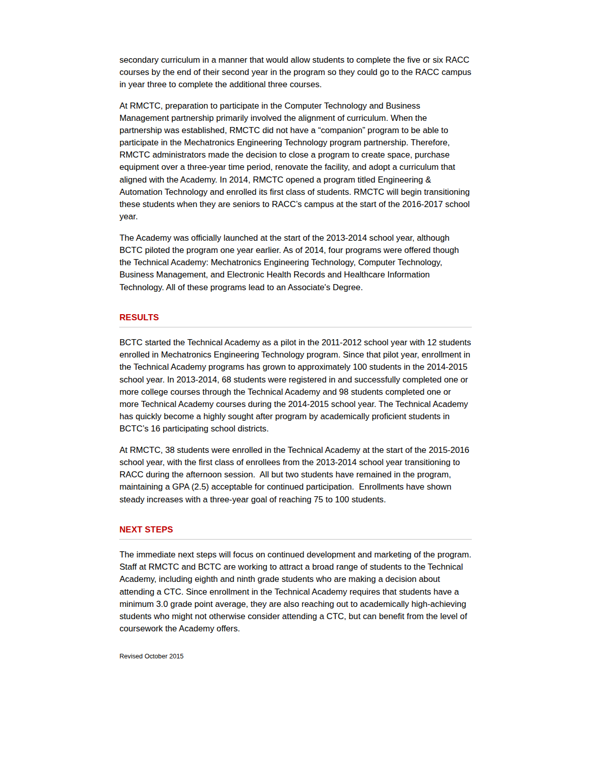secondary curriculum in a manner that would allow students to complete the five or six RACC courses by the end of their second year in the program so they could go to the RACC campus in year three to complete the additional three courses.
At RMCTC, preparation to participate in the Computer Technology and Business Management partnership primarily involved the alignment of curriculum. When the partnership was established, RMCTC did not have a “companion” program to be able to participate in the Mechatronics Engineering Technology program partnership. Therefore, RMCTC administrators made the decision to close a program to create space, purchase equipment over a three-year time period, renovate the facility, and adopt a curriculum that aligned with the Academy. In 2014, RMCTC opened a program titled Engineering & Automation Technology and enrolled its first class of students. RMCTC will begin transitioning these students when they are seniors to RACC’s campus at the start of the 2016-2017 school year.
The Academy was officially launched at the start of the 2013-2014 school year, although BCTC piloted the program one year earlier. As of 2014, four programs were offered though the Technical Academy: Mechatronics Engineering Technology, Computer Technology, Business Management, and Electronic Health Records and Healthcare Information Technology. All of these programs lead to an Associate's Degree.
RESULTS
BCTC started the Technical Academy as a pilot in the 2011-2012 school year with 12 students enrolled in Mechatronics Engineering Technology program. Since that pilot year, enrollment in the Technical Academy programs has grown to approximately 100 students in the 2014-2015 school year. In 2013-2014, 68 students were registered in and successfully completed one or more college courses through the Technical Academy and 98 students completed one or more Technical Academy courses during the 2014-2015 school year. The Technical Academy has quickly become a highly sought after program by academically proficient students in BCTC’s 16 participating school districts.
At RMCTC, 38 students were enrolled in the Technical Academy at the start of the 2015-2016 school year, with the first class of enrollees from the 2013-2014 school year transitioning to RACC during the afternoon session. All but two students have remained in the program, maintaining a GPA (2.5) acceptable for continued participation. Enrollments have shown steady increases with a three-year goal of reaching 75 to 100 students.
NEXT STEPS
The immediate next steps will focus on continued development and marketing of the program. Staff at RMCTC and BCTC are working to attract a broad range of students to the Technical Academy, including eighth and ninth grade students who are making a decision about attending a CTC. Since enrollment in the Technical Academy requires that students have a minimum 3.0 grade point average, they are also reaching out to academically high-achieving students who might not otherwise consider attending a CTC, but can benefit from the level of coursework the Academy offers.
Revised October 2015